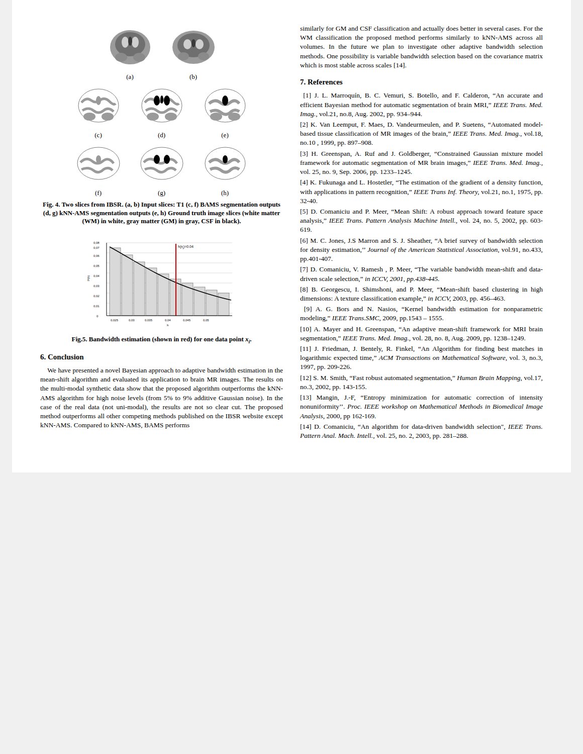(a)
(b)
(c)
(d)
(e)
(f)
(g)
(h)
Fig. 4. Two slices from IBSR. (a, b) Input slices: T1 (c, f) BAMS segmentation outputs (d, g) kNN-AMS segmentation outputs (e, h) Ground truth image slices (white matter (WM) in white, gray matter (GM) in gray, CSF in black).
h(xi)=0.04 0 0,01 0,02 0,03 0,04 0,05 0,06 0,07 0,08 0,025 0,03 0,035 0,04 0,045 0,05 h P(h)
Fig.5. Bandwidth estimation (shown in red) for one data point xi.
6. Conclusion
We have presented a novel Bayesian approach to adaptive bandwidth estimation in the mean-shift algorithm and evaluated its application to brain MR images. The results on the multi-modal synthetic data show that the proposed algorithm outperforms the kNN-AMS algorithm for high noise levels (from 5% to 9% additive Gaussian noise). In the case of the real data (not uni-modal), the results are not so clear cut. The proposed method outperforms all other competing methods published on the IBSR website except kNN-AMS. Compared to kNN-AMS, BAMS performs
similarly for GM and CSF classification and actually does better in several cases. For the WM classification the proposed method performs similarly to kNN-AMS across all volumes. In the future we plan to investigate other adaptive bandwidth selection methods. One possibility is variable bandwidth selection based on the covariance matrix which is most stable across scales [14].
7. References
[1] J. L. Marroquín, B. C. Vemuri, S. Botello, and F. Calderon, “An accurate and efficient Bayesian method for automatic segmentation of brain MRI,” IEEE Trans. Med. Imag., vol.21, no.8, Aug. 2002, pp. 934–944.
[2] K. Van Leemput, F. Maes, D. Vandeurmeulen, and P. Suetens, “Automated model-based tissue classification of MR images of the brain,” IEEE Trans. Med. Imag., vol.18, no.10 , 1999, pp. 897–908.
[3] H. Greenspan, A. Ruf and J. Goldberger, “Constrained Gaussian mixture model framework for automatic segmentation of MR brain images,” IEEE Trans. Med. Imag., vol. 25, no. 9, Sep. 2006, pp. 1233–1245.
[4] K. Fukunaga and L. Hostetler, “The estimation of the gradient of a density function, with applications in pattern recognition,” IEEE Trans Inf. Theory, vol.21, no.1, 1975, pp. 32-40.
[5] D. Comaniciu and P. Meer, “Mean Shift: A robust approach toward feature space analysis,” IEEE Trans. Pattern Analysis Machine Intell., vol. 24, no. 5, 2002, pp. 603-619.
[6] M. C. Jones, J.S Marron and S. J. Sheather, “A brief survey of bandwidth selection for density estimation,’’ Journal of the American Statistical Association, vol.91, no.433, pp.401-407.
[7] D. Comaniciu, V. Ramesh , P. Meer, “The variable bandwidth mean-shift and data-driven scale selection,” in ICCV, 2001, pp.438-445.
[8] B. Georgescu, I. Shimshoni, and P. Meer, “Mean-shift based clustering in high dimensions: A texture classification example,” in ICCV, 2003, pp. 456–463.
[9] A. G. Bors and N. Nasios, “Kernel bandwidth estimation for nonparametric modeling,” IEEE Trans.SMC, 2009, pp.1543 – 1555.
[10] A. Mayer and H. Greenspan, “An adaptive mean-shift framework for MRI brain segmentation,” IEEE Trans. Med. Imag., vol. 28, no. 8, Aug. 2009, pp. 1238–1249.
[11] J. Friedman, J. Bentely, R. Finkel, “An Algorithm for finding best matches in logarithmic expected time,” ACM Transactions on Mathematical Software, vol. 3, no.3, 1997, pp. 209-226.
[12] S. M. Smith, “Fast robust automated segmentation,” Human Brain Mapping, vol.17, no.3, 2002, pp. 143-155.
[13] Mangin, J.-F, “Entropy minimization for automatic correction of intensity nonuniformity’’. Proc. IEEE workshop on Mathematical Methods in Biomedical Image Analysis, 2000, pp 162-169.
[14] D. Comaniciu, “An algorithm for data-driven bandwidth selection", IEEE Trans. Pattern Anal. Mach. Intell., vol. 25, no. 2, 2003, pp. 281–288.